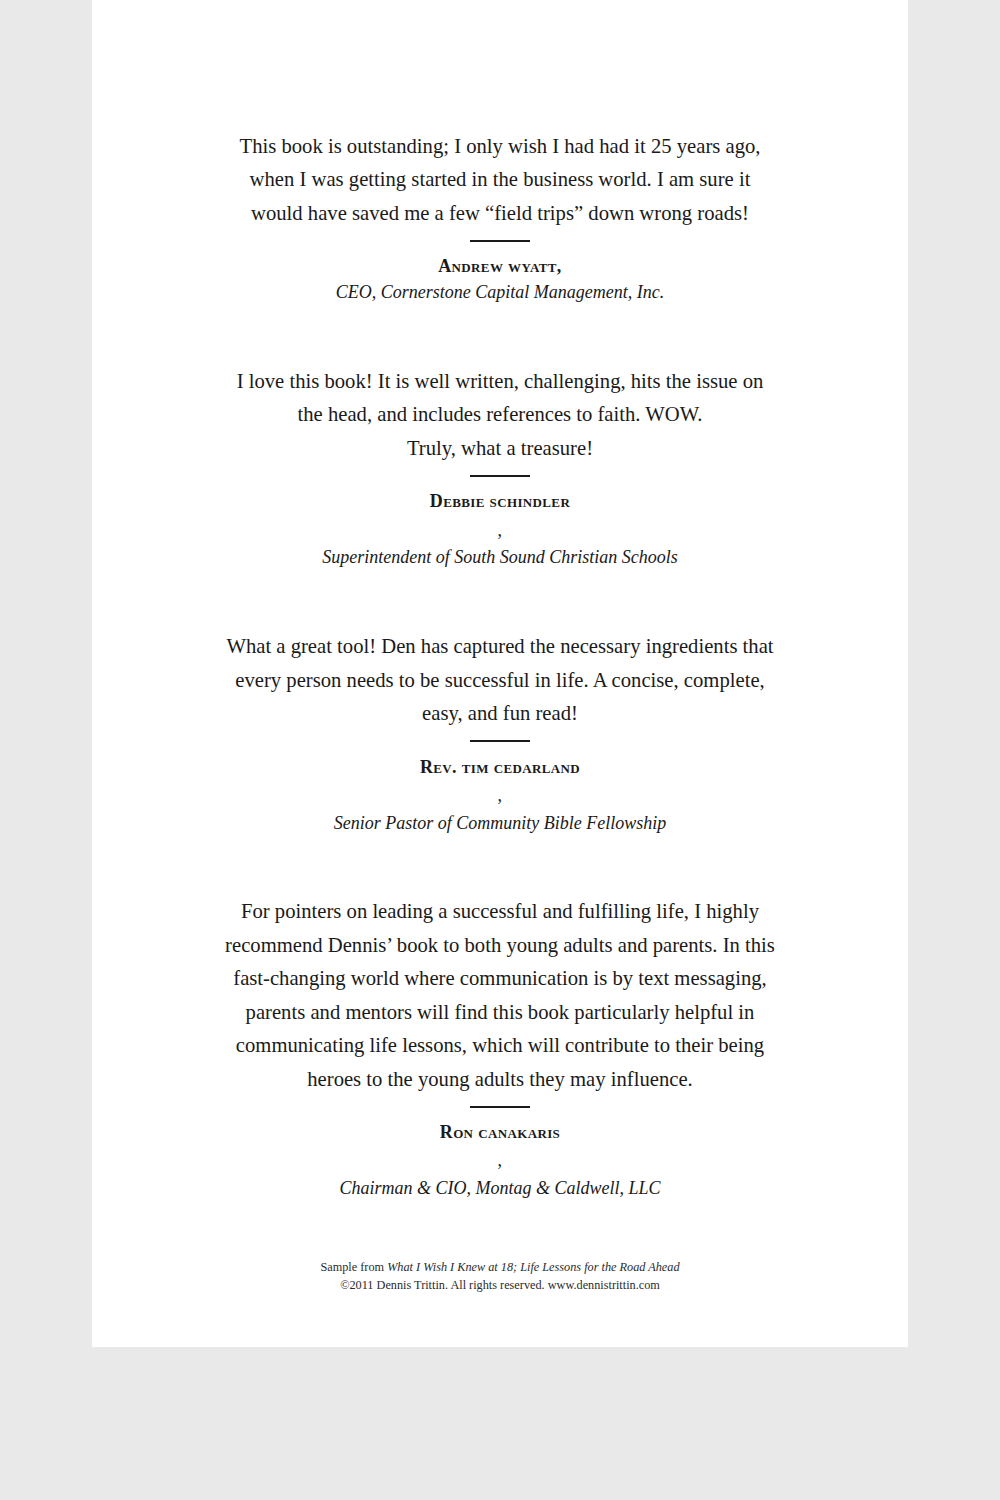This book is outstanding; I only wish I had had it 25 years ago, when I was getting started in the business world. I am sure it would have saved me a few “field trips” down wrong roads!
Andrew Wyatt, CEO, Cornerstone Capital Management, Inc.
I love this book! It is well written, challenging, hits the issue on the head, and includes references to faith. WOW.
Truly, what a treasure!
Debbie Schindler, Superintendent of South Sound Christian Schools
What a great tool! Den has captured the necessary ingredients that every person needs to be successful in life. A concise, complete, easy, and fun read!
Rev. Tim Cedarland, Senior Pastor of Community Bible Fellowship
For pointers on leading a successful and fulfilling life, I highly recommend Dennis’ book to both young adults and parents. In this fast-changing world where communication is by text messaging, parents and mentors will find this book particularly helpful in communicating life lessons, which will contribute to their being heroes to the young adults they may influence.
Ron Canakaris, Chairman & CIO, Montag & Caldwell, LLC
Sample from What I Wish I Knew at 18; Life Lessons for the Road Ahead
©2011 Dennis Trittin. All rights reserved. www.dennistrittin.com